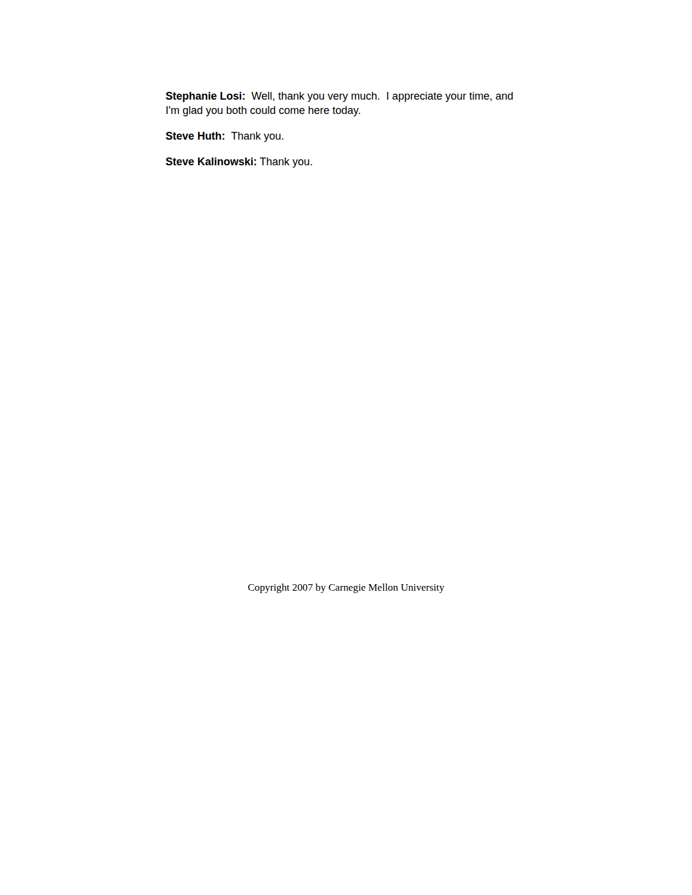Stephanie Losi: Well, thank you very much. I appreciate your time, and I'm glad you both could come here today.
Steve Huth: Thank you.
Steve Kalinowski: Thank you.
Copyright 2007 by Carnegie Mellon University